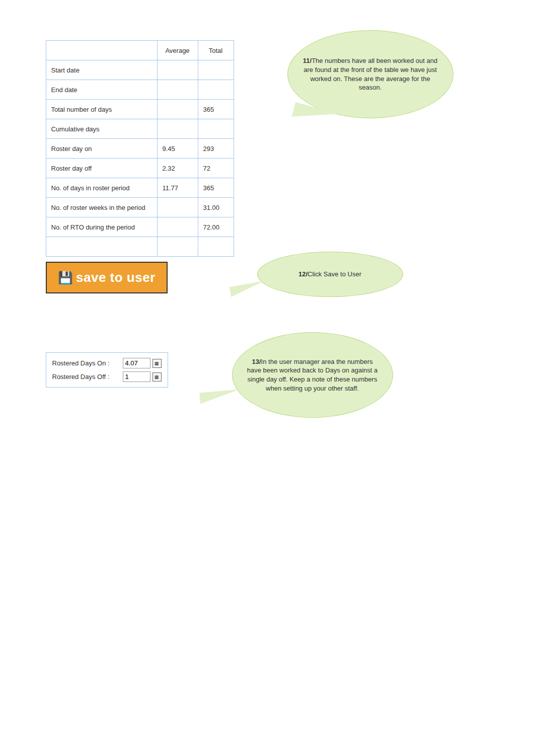| | Average | Total |
| Start date | | |
| End date | | |
| Total number of days | | 365 |
| Cumulative days | | |
| Roster day on | 9.45 | 293 |
| Roster day off | 2.32 | 72 |
| No. of days in roster period | 11.77 | 365 |
| No. of roster weeks in the period | | 31.00 |
| No. of RTO during the period | | 72.00 |
11/The numbers have all been worked out and are found at the front of the table we have just worked on. These are the average for the season.
💾save to user
12/Click Save to User
Rostered Days On : ▦
Rostered Days Off : ▦
13/In the user manager area the numbers have been worked back to Days on against a single day off. Keep a note of these numbers when setting up your other staff.